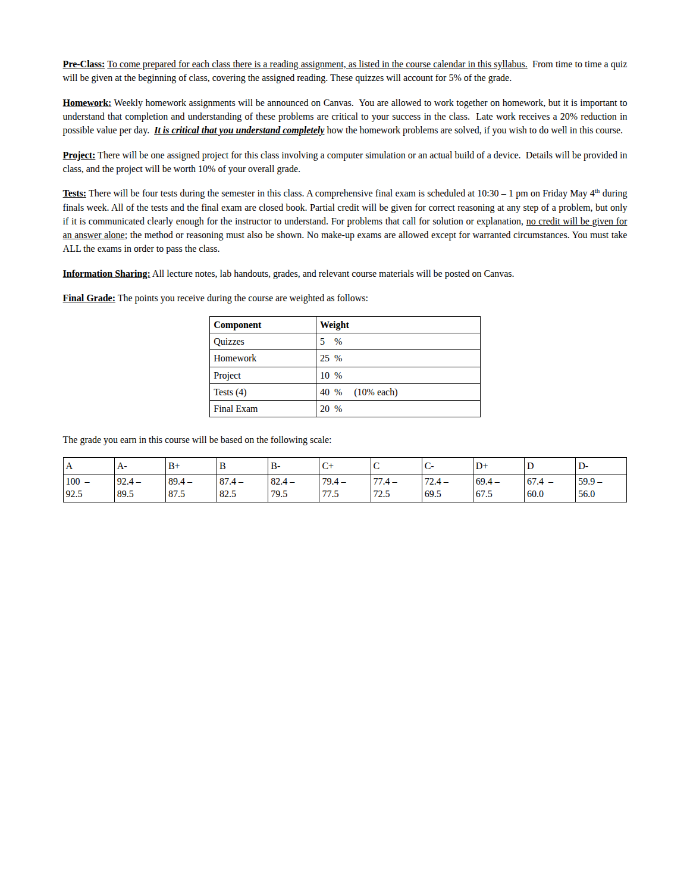Pre-Class: To come prepared for each class there is a reading assignment, as listed in the course calendar in this syllabus. From time to time a quiz will be given at the beginning of class, covering the assigned reading. These quizzes will account for 5% of the grade.
Homework: Weekly homework assignments will be announced on Canvas. You are allowed to work together on homework, but it is important to understand that completion and understanding of these problems are critical to your success in the class. Late work receives a 20% reduction in possible value per day. It is critical that you understand completely how the homework problems are solved, if you wish to do well in this course.
Project: There will be one assigned project for this class involving a computer simulation or an actual build of a device. Details will be provided in class, and the project will be worth 10% of your overall grade.
Tests: There will be four tests during the semester in this class. A comprehensive final exam is scheduled at 10:30 – 1 pm on Friday May 4th during finals week. All of the tests and the final exam are closed book. Partial credit will be given for correct reasoning at any step of a problem, but only if it is communicated clearly enough for the instructor to understand. For problems that call for solution or explanation, no credit will be given for an answer alone; the method or reasoning must also be shown. No make-up exams are allowed except for warranted circumstances. You must take ALL the exams in order to pass the class.
Information Sharing: All lecture notes, lab handouts, grades, and relevant course materials will be posted on Canvas.
Final Grade: The points you receive during the course are weighted as follows:
| Component | Weight |
| --- | --- |
| Quizzes | 5 % |
| Homework | 25 % |
| Project | 10 % |
| Tests (4) | 40 % (10% each) |
| Final Exam | 20 % |
The grade you earn in this course will be based on the following scale:
| A | A- | B+ | B | B- | C+ | C | C- | D+ | D | D- |
| 100 – 92.5 | 92.4 – 89.5 | 89.4 – 87.5 | 87.4 – 82.5 | 82.4 – 79.5 | 79.4 – 77.5 | 77.4 – 72.5 | 72.4 – 69.5 | 69.4 – 67.5 | 67.4 – 60.0 | 59.9 – 56.0 |